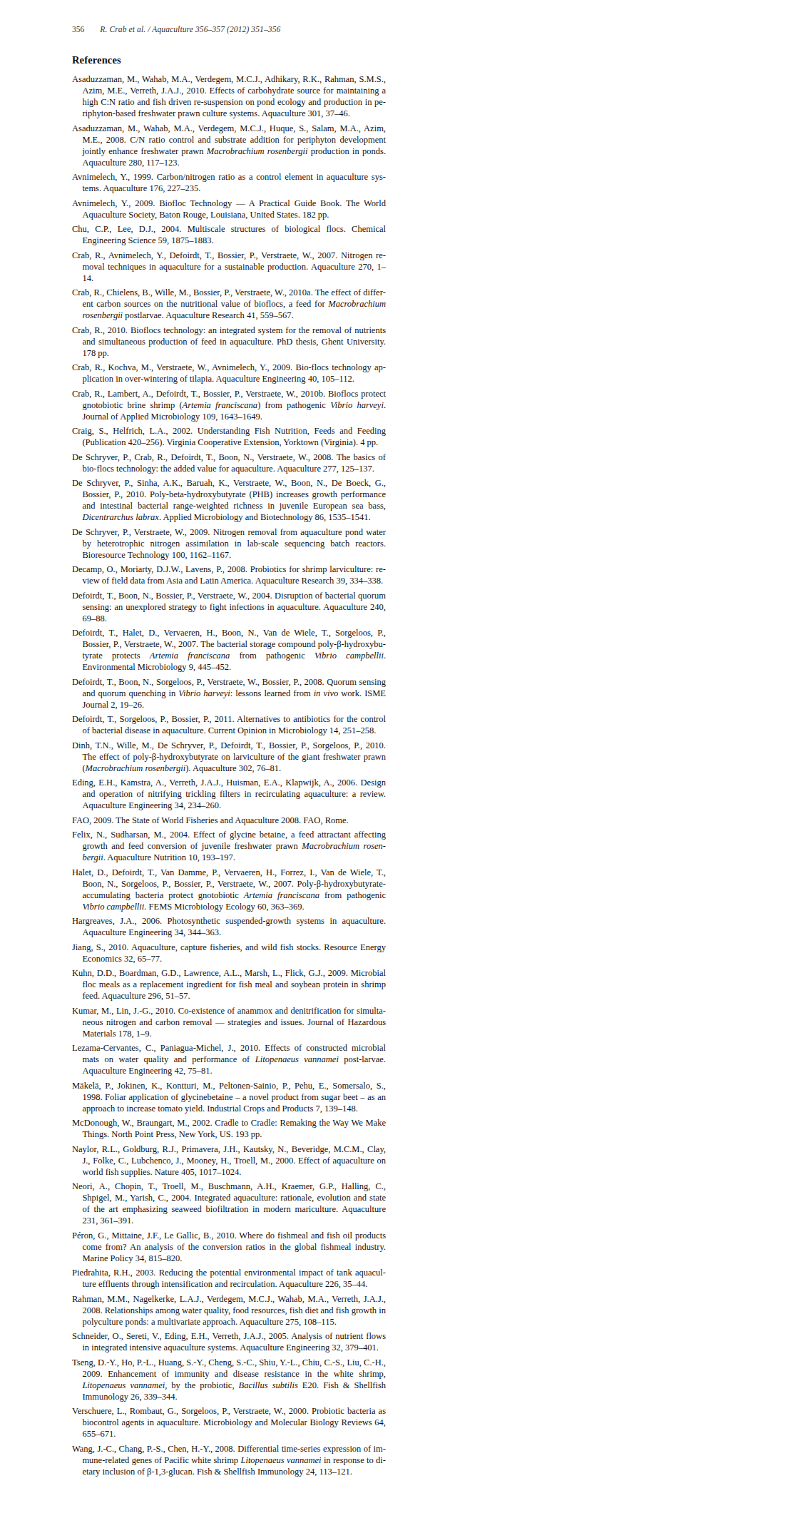356 R. Crab et al. / Aquaculture 356–357 (2012) 351–356
References
Asaduzzaman, M., Wahab, M.A., Verdegem, M.C.J., Adhikary, R.K., Rahman, S.M.S., Azim, M.E., Verreth, J.A.J., 2010. Effects of carbohydrate source for maintaining a high C:N ratio and fish driven re-suspension on pond ecology and production in periphyton-based freshwater prawn culture systems. Aquaculture 301, 37–46.
Asaduzzaman, M., Wahab, M.A., Verdegem, M.C.J., Huque, S., Salam, M.A., Azim, M.E., 2008. C/N ratio control and substrate addition for periphyton development jointly enhance freshwater prawn Macrobrachium rosenbergii production in ponds. Aquaculture 280, 117–123.
Avnimelech, Y., 1999. Carbon/nitrogen ratio as a control element in aquaculture systems. Aquaculture 176, 227–235.
Avnimelech, Y., 2009. Biofloc Technology — A Practical Guide Book. The World Aquaculture Society, Baton Rouge, Louisiana, United States. 182 pp.
Chu, C.P., Lee, D.J., 2004. Multiscale structures of biological flocs. Chemical Engineering Science 59, 1875–1883.
Crab, R., Avnimelech, Y., Defoirdt, T., Bossier, P., Verstraete, W., 2007. Nitrogen removal techniques in aquaculture for a sustainable production. Aquaculture 270, 1–14.
Crab, R., Chielens, B., Wille, M., Bossier, P., Verstraete, W., 2010a. The effect of different carbon sources on the nutritional value of bioflocs, a feed for Macrobrachium rosenbergii postlarvae. Aquaculture Research 41, 559–567.
Crab, R., 2010. Bioflocs technology: an integrated system for the removal of nutrients and simultaneous production of feed in aquaculture. PhD thesis, Ghent University. 178 pp.
Crab, R., Kochva, M., Verstraete, W., Avnimelech, Y., 2009. Bio-flocs technology application in over-wintering of tilapia. Aquaculture Engineering 40, 105–112.
Crab, R., Lambert, A., Defoirdt, T., Bossier, P., Verstraete, W., 2010b. Bioflocs protect gnotobiotic brine shrimp (Artemia franciscana) from pathogenic Vibrio harveyi. Journal of Applied Microbiology 109, 1643–1649.
Craig, S., Helfrich, L.A., 2002. Understanding Fish Nutrition, Feeds and Feeding (Publication 420–256). Virginia Cooperative Extension, Yorktown (Virginia). 4 pp.
De Schryver, P., Crab, R., Defoirdt, T., Boon, N., Verstraete, W., 2008. The basics of bio-flocs technology: the added value for aquaculture. Aquaculture 277, 125–137.
De Schryver, P., Sinha, A.K., Baruah, K., Verstraete, W., Boon, N., De Boeck, G., Bossier, P., 2010. Poly-beta-hydroxybutyrate (PHB) increases growth performance and intestinal bacterial range-weighted richness in juvenile European sea bass, Dicentrarchus labrax. Applied Microbiology and Biotechnology 86, 1535–1541.
De Schryver, P., Verstraete, W., 2009. Nitrogen removal from aquaculture pond water by heterotrophic nitrogen assimilation in lab-scale sequencing batch reactors. Bioresource Technology 100, 1162–1167.
Decamp, O., Moriarty, D.J.W., Lavens, P., 2008. Probiotics for shrimp larviculture: review of field data from Asia and Latin America. Aquaculture Research 39, 334–338.
Defoirdt, T., Boon, N., Bossier, P., Verstraete, W., 2004. Disruption of bacterial quorum sensing: an unexplored strategy to fight infections in aquaculture. Aquaculture 240, 69–88.
Defoirdt, T., Halet, D., Vervaeren, H., Boon, N., Van de Wiele, T., Sorgeloos, P., Bossier, P., Verstraete, W., 2007. The bacterial storage compound poly-β-hydroxybutyrate protects Artemia franciscana from pathogenic Vibrio campbellii. Environmental Microbiology 9, 445–452.
Defoirdt, T., Boon, N., Sorgeloos, P., Verstraete, W., Bossier, P., 2008. Quorum sensing and quorum quenching in Vibrio harveyi: lessons learned from in vivo work. ISME Journal 2, 19–26.
Defoirdt, T., Sorgeloos, P., Bossier, P., 2011. Alternatives to antibiotics for the control of bacterial disease in aquaculture. Current Opinion in Microbiology 14, 251–258.
Dinh, T.N., Wille, M., De Schryver, P., Defoirdt, T., Bossier, P., Sorgeloos, P., 2010. The effect of poly-β-hydroxybutyrate on larviculture of the giant freshwater prawn (Macrobrachium rosenbergii). Aquaculture 302, 76–81.
Eding, E.H., Kamstra, A., Verreth, J.A.J., Huisman, E.A., Klapwijk, A., 2006. Design and operation of nitrifying trickling filters in recirculating aquaculture: a review. Aquaculture Engineering 34, 234–260.
FAO, 2009. The State of World Fisheries and Aquaculture 2008. FAO, Rome.
Felix, N., Sudharsan, M., 2004. Effect of glycine betaine, a feed attractant affecting growth and feed conversion of juvenile freshwater prawn Macrobrachium rosenbergii. Aquaculture Nutrition 10, 193–197.
Halet, D., Defoirdt, T., Van Damme, P., Vervaeren, H., Forrez, I., Van de Wiele, T., Boon, N., Sorgeloos, P., Bossier, P., Verstraete, W., 2007. Poly-β-hydroxybutyrate-accumulating bacteria protect gnotobiotic Artemia franciscana from pathogenic Vibrio campbellii. FEMS Microbiology Ecology 60, 363–369.
Hargreaves, J.A., 2006. Photosynthetic suspended-growth systems in aquaculture. Aquaculture Engineering 34, 344–363.
Jiang, S., 2010. Aquaculture, capture fisheries, and wild fish stocks. Resource Energy Economics 32, 65–77.
Kuhn, D.D., Boardman, G.D., Lawrence, A.L., Marsh, L., Flick, G.J., 2009. Microbial floc meals as a replacement ingredient for fish meal and soybean protein in shrimp feed. Aquaculture 296, 51–57.
Kumar, M., Lin, J.-G., 2010. Co-existence of anammox and denitrification for simultaneous nitrogen and carbon removal — strategies and issues. Journal of Hazardous Materials 178, 1–9.
Lezama-Cervantes, C., Paniagua-Michel, J., 2010. Effects of constructed microbial mats on water quality and performance of Litopenaeus vannamei post-larvae. Aquaculture Engineering 42, 75–81.
Mäkelä, P., Jokinen, K., Kontturi, M., Peltonen-Sainio, P., Pehu, E., Somersalo, S., 1998. Foliar application of glycinebetaine – a novel product from sugar beet – as an approach to increase tomato yield. Industrial Crops and Products 7, 139–148.
McDonough, W., Braungart, M., 2002. Cradle to Cradle: Remaking the Way We Make Things. North Point Press, New York, US. 193 pp.
Naylor, R.L., Goldburg, R.J., Primavera, J.H., Kautsky, N., Beveridge, M.C.M., Clay, J., Folke, C., Lubchenco, J., Mooney, H., Troell, M., 2000. Effect of aquaculture on world fish supplies. Nature 405, 1017–1024.
Neori, A., Chopin, T., Troell, M., Buschmann, A.H., Kraemer, G.P., Halling, C., Shpigel, M., Yarish, C., 2004. Integrated aquaculture: rationale, evolution and state of the art emphasizing seaweed biofiltration in modern mariculture. Aquaculture 231, 361–391.
Péron, G., Mittaine, J.F., Le Gallic, B., 2010. Where do fishmeal and fish oil products come from? An analysis of the conversion ratios in the global fishmeal industry. Marine Policy 34, 815–820.
Piedrahita, R.H., 2003. Reducing the potential environmental impact of tank aquaculture effluents through intensification and recirculation. Aquaculture 226, 35–44.
Rahman, M.M., Nagelkerke, L.A.J., Verdegem, M.C.J., Wahab, M.A., Verreth, J.A.J., 2008. Relationships among water quality, food resources, fish diet and fish growth in polyculture ponds: a multivariate approach. Aquaculture 275, 108–115.
Schneider, O., Sereti, V., Eding, E.H., Verreth, J.A.J., 2005. Analysis of nutrient flows in integrated intensive aquaculture systems. Aquaculture Engineering 32, 379–401.
Tseng, D.-Y., Ho, P.-L., Huang, S.-Y., Cheng, S.-C., Shiu, Y.-L., Chiu, C.-S., Liu, C.-H., 2009. Enhancement of immunity and disease resistance in the white shrimp, Litopenaeus vannamei, by the probiotic, Bacillus subtilis E20. Fish & Shellfish Immunology 26, 339–344.
Verschuere, L., Rombaut, G., Sorgeloos, P., Verstraete, W., 2000. Probiotic bacteria as biocontrol agents in aquaculture. Microbiology and Molecular Biology Reviews 64, 655–671.
Wang, J.-C., Chang, P.-S., Chen, H.-Y., 2008. Differential time-series expression of immune-related genes of Pacific white shrimp Litopenaeus vannamei in response to dietary inclusion of β-1,3-glucan. Fish & Shellfish Immunology 24, 113–121.